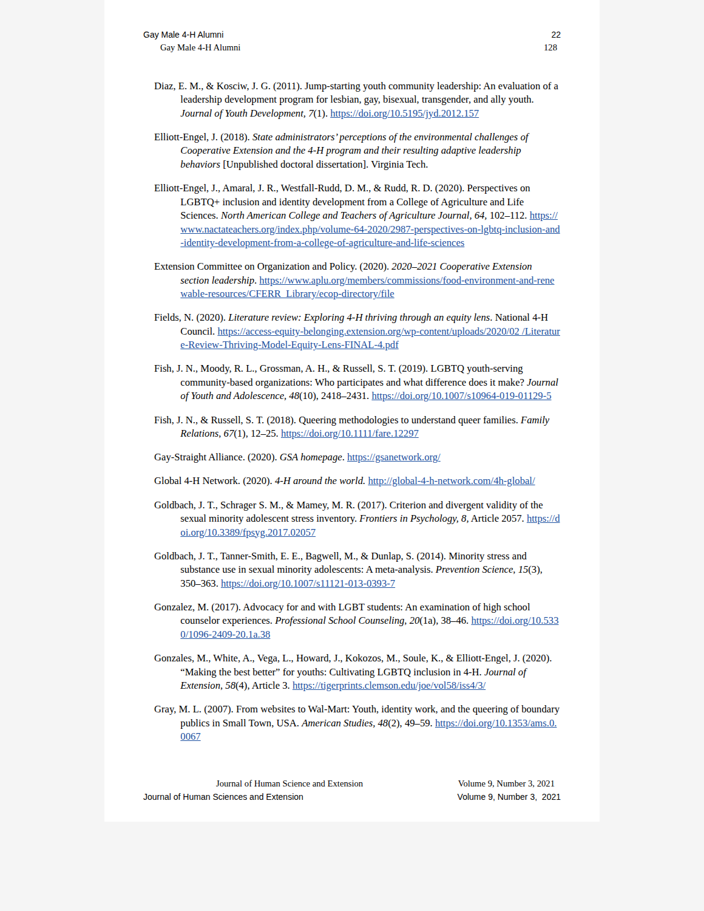Gay Male 4-H Alumni 22
Gay Male 4-H Alumni 128
Diaz, E. M., & Kosciw, J. G. (2011). Jump-starting youth community leadership: An evaluation of a leadership development program for lesbian, gay, bisexual, transgender, and ally youth. Journal of Youth Development, 7(1). https://doi.org/10.5195/jyd.2012.157
Elliott-Engel, J. (2018). State administrators’ perceptions of the environmental challenges of Cooperative Extension and the 4-H program and their resulting adaptive leadership behaviors [Unpublished doctoral dissertation]. Virginia Tech.
Elliott-Engel, J., Amaral, J. R., Westfall-Rudd, D. M., & Rudd, R. D. (2020). Perspectives on LGBTQ+ inclusion and identity development from a College of Agriculture and Life Sciences. North American College and Teachers of Agriculture Journal, 64, 102–112. https://www.nactateachers.org/index.php/volume-64-2020/2987-perspectives-on-lgbtq-inclusion-and-identity-development-from-a-college-of-agriculture-and-life-sciences
Extension Committee on Organization and Policy. (2020). 2020–2021 Cooperative Extension section leadership. https://www.aplu.org/members/commissions/food-environment-and-renewable-resources/CFERR_Library/ecop-directory/file
Fields, N. (2020). Literature review: Exploring 4-H thriving through an equity lens. National 4-H Council. https://access-equity-belonging.extension.org/wp-content/uploads/2020/02 /Literature-Review-Thriving-Model-Equity-Lens-FINAL-4.pdf
Fish, J. N., Moody, R. L., Grossman, A. H., & Russell, S. T. (2019). LGBTQ youth-serving community-based organizations: Who participates and what difference does it make? Journal of Youth and Adolescence, 48(10), 2418–2431. https://doi.org/10.1007/s10964-019-01129-5
Fish, J. N., & Russell, S. T. (2018). Queering methodologies to understand queer families. Family Relations, 67(1), 12–25. https://doi.org/10.1111/fare.12297
Gay-Straight Alliance. (2020). GSA homepage. https://gsanetwork.org/
Global 4-H Network. (2020). 4-H around the world. http://global-4-h-network.com/4h-global/
Goldbach, J. T., Schrager S. M., & Mamey, M. R. (2017). Criterion and divergent validity of the sexual minority adolescent stress inventory. Frontiers in Psychology, 8, Article 2057. https://doi.org/10.3389/fpsyg.2017.02057
Goldbach, J. T., Tanner-Smith, E. E., Bagwell, M., & Dunlap, S. (2014). Minority stress and substance use in sexual minority adolescents: A meta-analysis. Prevention Science, 15(3), 350–363. https://doi.org/10.1007/s11121-013-0393-7
Gonzalez, M. (2017). Advocacy for and with LGBT students: An examination of high school counselor experiences. Professional School Counseling, 20(1a), 38–46. https://doi.org/10.5330/1096-2409-20.1a.38
Gonzales, M., White, A., Vega, L., Howard, J., Kokozos, M., Soule, K., & Elliott-Engel, J. (2020). “Making the best better” for youths: Cultivating LGBTQ inclusion in 4-H. Journal of Extension, 58(4), Article 3. https://tigerprints.clemson.edu/joe/vol58/iss4/3/
Gray, M. L. (2007). From websites to Wal-Mart: Youth, identity work, and the queering of boundary publics in Small Town, USA. American Studies, 48(2), 49–59. https://doi.org/10.1353/ams.0.0067
Journal of Human Science and Extension Volume 9, Number 3, 2021
Journal of Human Sciences and Extension Volume 9, Number 3, 2021